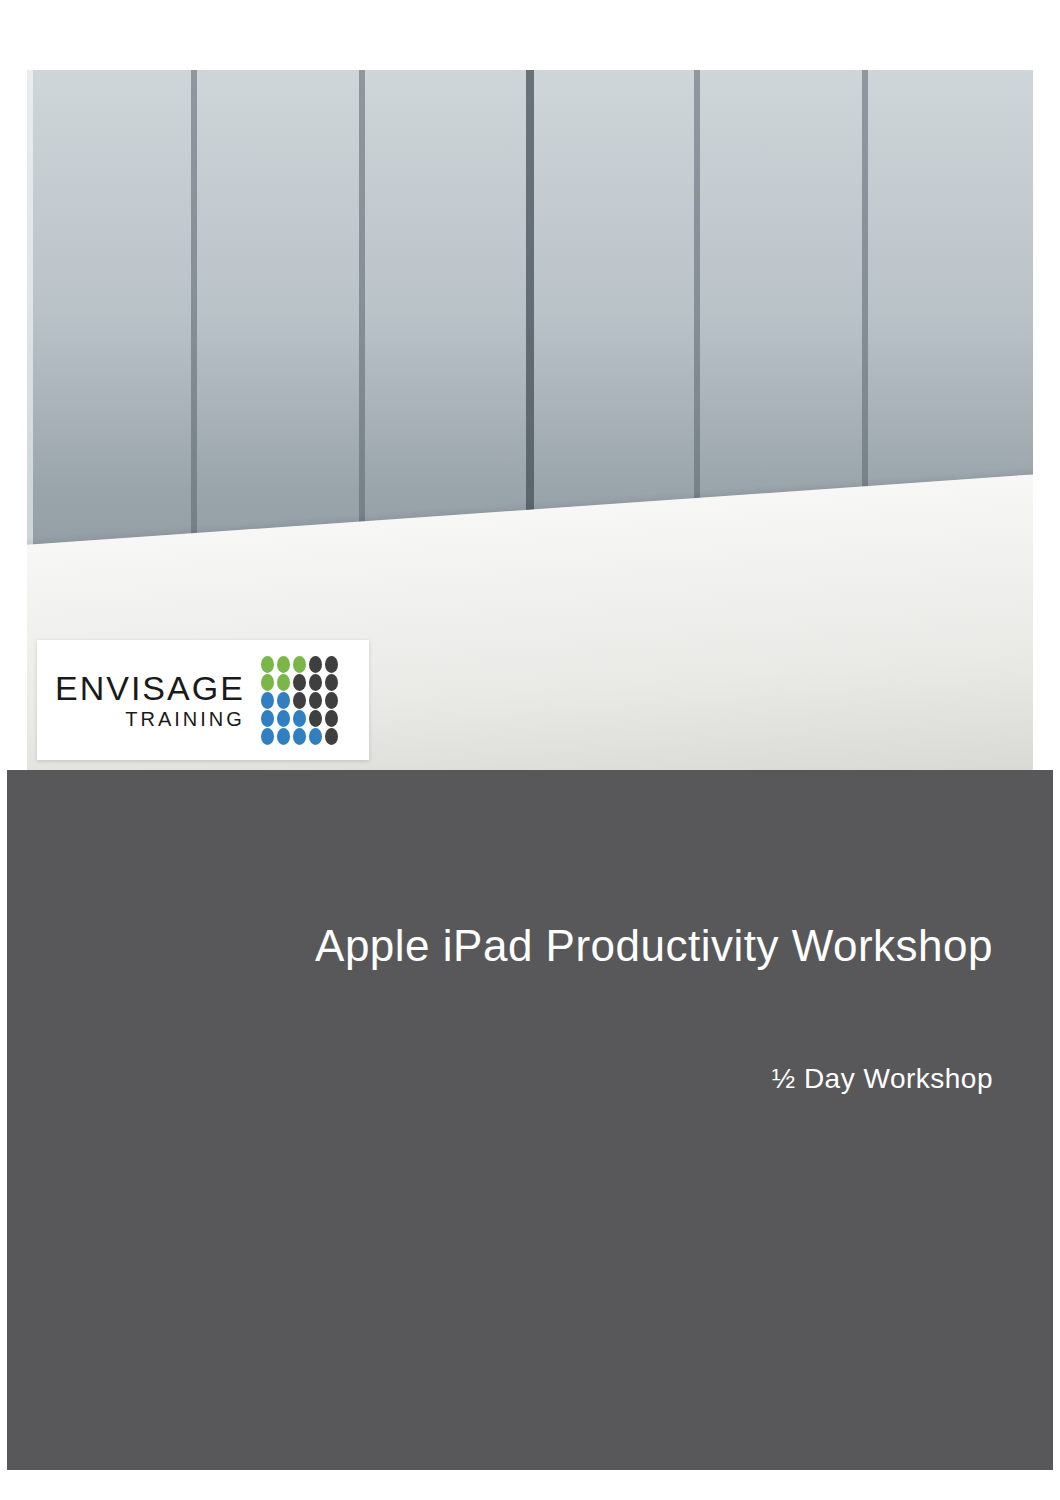Envisage Training
Apple iPad Productivity Workshop
½ Day Workshop